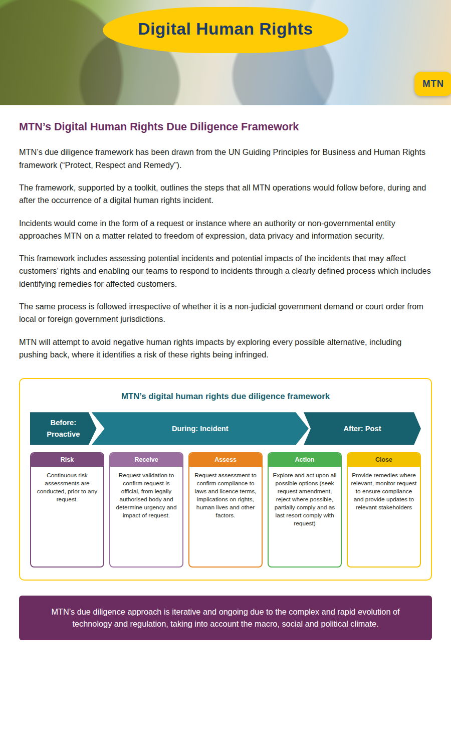Digital Human Rights
MTN
MTN’s Digital Human Rights Due Diligence Framework
MTN’s due diligence framework has been drawn from the UN Guiding Principles for Business and Human Rights framework (“Protect, Respect and Remedy”).
The framework, supported by a toolkit, outlines the steps that all MTN operations would follow before, during and after the occurrence of a digital human rights incident.
Incidents would come in the form of a request or instance where an authority or non-governmental entity approaches MTN on a matter related to freedom of expression, data privacy and information security.
This framework includes assessing potential incidents and potential impacts of the incidents that may affect customers’ rights and enabling our teams to respond to incidents through a clearly defined process which includes identifying remedies for affected customers.
The same process is followed irrespective of whether it is a non-judicial government demand or court order from local or foreign government jurisdictions.
MTN will attempt to avoid negative human rights impacts by exploring every possible alternative, including pushing back, where it identifies a risk of these rights being infringed.
MTN’s digital human rights due diligence framework
Before:
Proactive
During: Incident
After: Post
Risk
Continuous risk assessments are conducted, prior to any request.
Receive
Request validation to confirm request is official, from legally authorised body and determine urgency and impact of request.
Assess
Request assessment to confirm compliance to laws and licence terms, implications on rights, human lives and other factors.
Action
Explore and act upon all possible options (seek request amendment, reject where possible, partially comply and as last resort comply with request)
Close
Provide remedies where relevant, monitor request to ensure compliance and provide updates to relevant stakeholders
MTN’s due diligence approach is iterative and ongoing due to the complex and rapid evolution of technology and regulation, taking into account the macro, social and political climate.